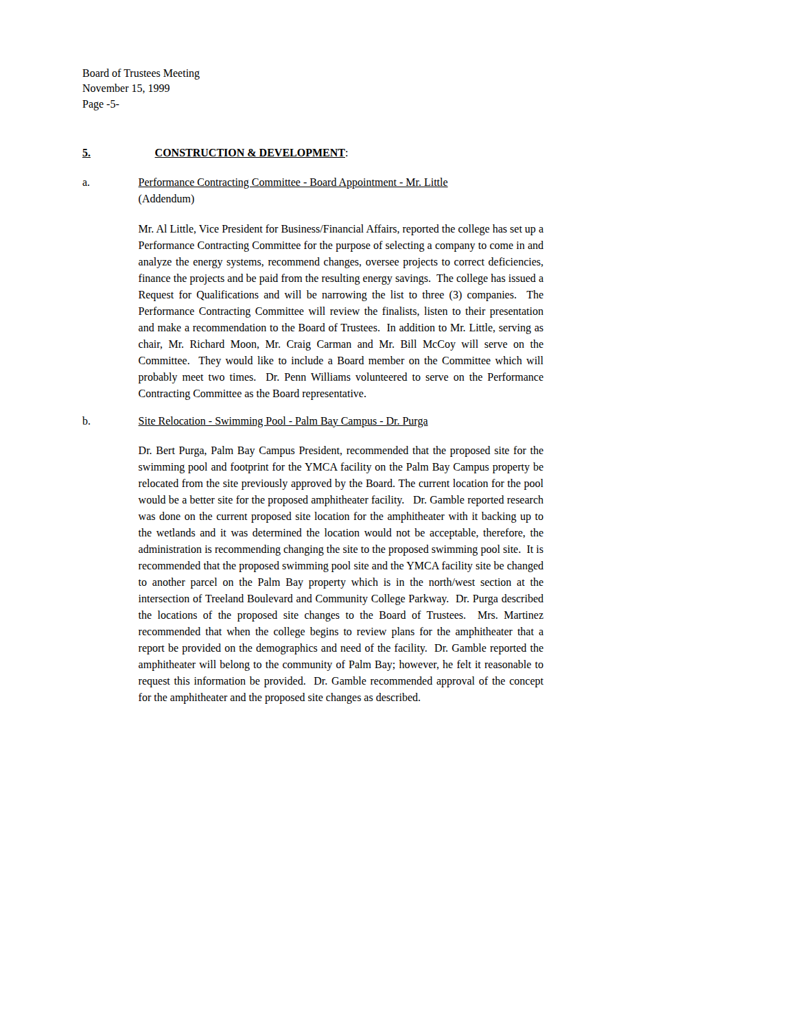Board of Trustees Meeting
November 15, 1999
Page -5-
| 5. | CONSTRUCTION & DEVELOPMENT : |
| a. | Performance Contracting Committee - Board Appointment - Mr. Little (Addendum) |
| | Mr. Al Little, Vice President for Business/Financial Affairs, reported the college has set up a Performance Contracting Committee for the purpose of selecting a company to come in and analyze the energy systems, recommend changes, oversee projects to correct deficiencies, finance the projects and be paid from the resulting energy savings. The college has issued a Request for Qualifications and will be narrowing the list to three (3) companies. The Performance Contracting Committee will review the finalists, listen to their presentation and make a recommendation to the Board of Trustees. In addition to Mr. Little, serving as chair, Mr. Richard Moon, Mr. Craig Carman and Mr. Bill McCoy will serve on the Committee. They would like to include a Board member on the Committee which will probably meet two times. Dr. Penn Williams volunteered to serve on the Performance Contracting Committee as the Board representative. |
| b. | Site Relocation - Swimming Pool - Palm Bay Campus - Dr. Purga |
| | Dr. Bert Purga, Palm Bay Campus President, recommended that the proposed site for the swimming pool and footprint for the YMCA facility on the Palm Bay Campus property be relocated from the site previously approved by the Board. The current location for the pool would be a better site for the proposed amphitheater facility. Dr. Gamble reported research was done on the current proposed site location for the amphitheater with it backing up to the wetlands and it was determined the location would not be acceptable, therefore, the administration is recommending changing the site to the proposed swimming pool site. It is recommended that the proposed swimming pool site and the YMCA facility site be changed to another parcel on the Palm Bay property which is in the north/west section at the intersection of Treeland Boulevard and Community College Parkway. Dr. Purga described the locations of the proposed site changes to the Board of Trustees. Mrs. Martinez recommended that when the college begins to review plans for the amphitheater that a report be provided on the demographics and need of the facility. Dr. Gamble reported the amphitheater will belong to the community of Palm Bay; however, he felt it reasonable to request this information be provided. Dr. Gamble recommended approval of the concept for the amphitheater and the proposed site changes as described. |